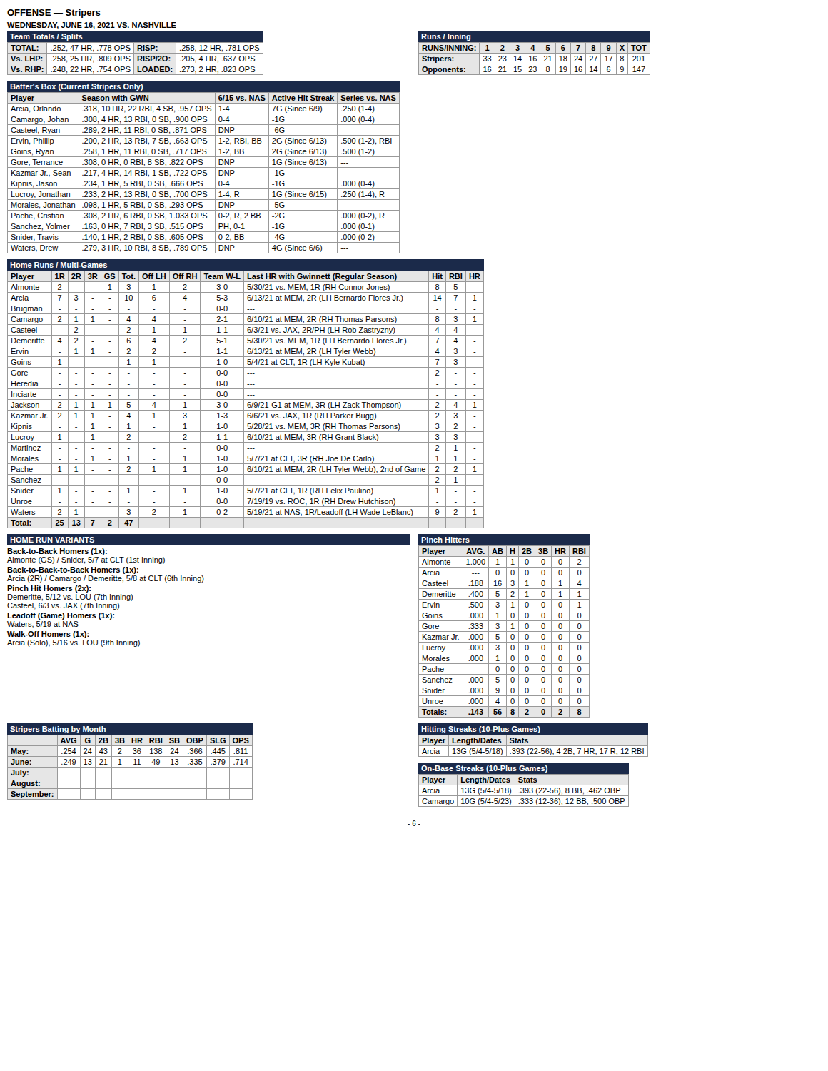OFFENSE — Stripers
WEDNESDAY, JUNE 16, 2021 VS. NASHVILLE
Team Totals / Splits
| TOTAL: | .252, 47 HR, .778 OPS | RISP: | .258, 12 HR, .781 OPS |
| Vs. LHP: | .258, 25 HR, .809 OPS | RISP/2O: | .205, 4 HR, .637 OPS |
| Vs. RHP: | .248, 22 HR, .754 OPS | LOADED: | .273, 2 HR, .823 OPS |
Runs / Inning
| RUNS/INNING: | 1 | 2 | 3 | 4 | 5 | 6 | 7 | 8 | 9 | X | TOT |
| --- | --- | --- | --- | --- | --- | --- | --- | --- | --- | --- | --- |
| Stripers: | 33 | 23 | 14 | 16 | 21 | 18 | 24 | 27 | 17 | 8 | 201 |
| Opponents: | 16 | 21 | 15 | 23 | 8 | 19 | 16 | 14 | 6 | 9 | 147 |
Batter's Box (Current Stripers Only)
| Player | Season with GWN | 6/15 vs. NAS | Active Hit Streak | Series vs. NAS |
| --- | --- | --- | --- | --- |
| Arcia, Orlando | .318, 10 HR, 22 RBI, 4 SB, .957 OPS | 1-4 | 7G (Since 6/9) | .250 (1-4) |
| Camargo, Johan | .308, 4 HR, 13 RBI, 0 SB, .900 OPS | 0-4 | -1G | .000 (0-4) |
| Casteel, Ryan | .289, 2 HR, 11 RBI, 0 SB, .871 OPS | DNP | -6G | --- |
| Ervin, Phillip | .200, 2 HR, 13 RBI, 7 SB, .663 OPS | 1-2, RBI, BB | 2G (Since 6/13) | .500 (1-2), RBI |
| Goins, Ryan | .258, 1 HR, 11 RBI, 0 SB, .717 OPS | 1-2, BB | 2G (Since 6/13) | .500 (1-2) |
| Gore, Terrance | .308, 0 HR, 0 RBI, 8 SB, .822 OPS | DNP | 1G (Since 6/13) | --- |
| Kazmar Jr., Sean | .217, 4 HR, 14 RBI, 1 SB, .722 OPS | DNP | -1G | --- |
| Kipnis, Jason | .234, 1 HR, 5 RBI, 0 SB, .666 OPS | 0-4 | -1G | .000 (0-4) |
| Lucroy, Jonathan | .233, 2 HR, 13 RBI, 0 SB, .700 OPS | 1-4, R | 1G (Since 6/15) | .250 (1-4), R |
| Morales, Jonathan | .098, 1 HR, 5 RBI, 0 SB, .293 OPS | DNP | -5G | --- |
| Pache, Cristian | .308, 2 HR, 6 RBI, 0 SB, 1.033 OPS | 0-2, R, 2 BB | -2G | .000 (0-2), R |
| Sanchez, Yolmer | .163, 0 HR, 7 RBI, 3 SB, .515 OPS | PH, 0-1 | -1G | .000 (0-1) |
| Snider, Travis | .140, 1 HR, 2 RBI, 0 SB, .605 OPS | 0-2, BB | -4G | .000 (0-2) |
| Waters, Drew | .279, 3 HR, 10 RBI, 8 SB, .789 OPS | DNP | 4G (Since 6/6) | --- |
Home Runs / Multi-Games
| Player | 1R | 2R | 3R | GS | Tot. | Off LH | Off RH | Team W-L | Last HR with Gwinnett (Regular Season) | Hit | RBI | HR |
| --- | --- | --- | --- | --- | --- | --- | --- | --- | --- | --- | --- | --- |
| Almonte | 2 | - | - | 1 | 3 | 1 | 2 | 3-0 | 5/30/21 vs. MEM, 1R (RH Connor Jones) | 8 | 5 | - |
| Arcia | 7 | 3 | - | - | 10 | 6 | 4 | 5-3 | 6/13/21 at MEM, 2R (LH Bernardo Flores Jr.) | 14 | 7 | 1 |
| Brugman | - | - | - | - | - | - | - | 0-0 | --- | - | - | - |
| Camargo | 2 | 1 | 1 | - | 4 | 4 | - | 2-1 | 6/10/21 at MEM, 2R (RH Thomas Parsons) | 8 | 3 | 1 |
| Casteel | - | 2 | - | - | 2 | 1 | 1 | 1-1 | 6/3/21 vs. JAX, 2R/PH (LH Rob Zastryzny) | 4 | 4 | - |
| Demeritte | 4 | 2 | - | - | 6 | 4 | 2 | 5-1 | 5/30/21 vs. MEM, 1R (LH Bernardo Flores Jr.) | 7 | 4 | - |
| Ervin | - | 1 | 1 | - | 2 | 2 | - | 1-1 | 6/13/21 at MEM, 2R (LH Tyler Webb) | 4 | 3 | - |
| Goins | 1 | - | - | - | 1 | 1 | - | 1-0 | 5/4/21 at CLT, 1R (LH Kyle Kubat) | 7 | 3 | - |
| Gore | - | - | - | - | - | - | - | 0-0 | --- | 2 | - | - |
| Heredia | - | - | - | - | - | - | - | 0-0 | --- | - | - | - |
| Inciarte | - | - | - | - | - | - | - | 0-0 | --- | - | - | - |
| Jackson | 2 | 1 | 1 | 1 | 5 | 4 | 1 | 3-0 | 6/9/21-G1 at MEM, 3R (LH Zack Thompson) | 2 | 4 | 1 |
| Kazmar Jr. | 2 | 1 | 1 | - | 4 | 1 | 3 | 1-3 | 6/6/21 vs. JAX, 1R (RH Parker Bugg) | 2 | 3 | - |
| Kipnis | - | - | 1 | - | 1 | - | 1 | 1-0 | 5/28/21 vs. MEM, 3R (RH Thomas Parsons) | 3 | 2 | - |
| Lucroy | 1 | - | 1 | - | 2 | - | 2 | 1-1 | 6/10/21 at MEM, 3R (RH Grant Black) | 3 | 3 | - |
| Martinez | - | - | - | - | - | - | - | 0-0 | --- | 2 | 1 | - |
| Morales | - | - | 1 | - | 1 | - | 1 | 1-0 | 5/7/21 at CLT, 3R (RH Joe De Carlo) | 1 | 1 | - |
| Pache | 1 | 1 | - | - | 2 | 1 | 1 | 1-0 | 6/10/21 at MEM, 2R (LH Tyler Webb), 2nd of Game | 2 | 2 | 1 |
| Sanchez | - | - | - | - | - | - | - | 0-0 | --- | 2 | 1 | - |
| Snider | 1 | - | - | - | 1 | - | 1 | 1-0 | 5/7/21 at CLT, 1R (RH Felix Paulino) | 1 | - | - |
| Unroe | - | - | - | - | - | - | - | 0-0 | 7/19/19 vs. ROC, 1R (RH Drew Hutchison) | - | - | - |
| Waters | 2 | 1 | - | - | 3 | 2 | 1 | 0-2 | 5/19/21 at NAS, 1R/Leadoff (LH Wade LeBlanc) | 9 | 2 | 1 |
| Total: | 25 | 13 | 7 | 2 | 47 | | | | | | | |
HOME RUN VARIANTS
Back-to-Back Homers (1x):
Almonte (GS) / Snider, 5/7 at CLT (1st Inning)
Back-to-Back-to-Back Homers (1x):
Arcia (2R) / Camargo / Demeritte, 5/8 at CLT (6th Inning)
Pinch Hit Homers (2x):
Demeritte, 5/12 vs. LOU (7th Inning)
Casteel, 6/3 vs. JAX (7th Inning)
Leadoff (Game) Homers (1x):
Waters, 5/19 at NAS
Walk-Off Homers (1x):
Arcia (Solo), 5/16 vs. LOU (9th Inning)
Pinch Hitters
| Player | AVG. | AB | H | 2B | 3B | HR | RBI |
| --- | --- | --- | --- | --- | --- | --- | --- |
| Almonte | 1.000 | 1 | 1 | 0 | 0 | 0 | 2 |
| Arcia | --- | 0 | 0 | 0 | 0 | 0 | 0 |
| Casteel | .188 | 16 | 3 | 1 | 0 | 1 | 4 |
| Demeritte | .400 | 5 | 2 | 1 | 0 | 1 | 1 |
| Ervin | .500 | 3 | 1 | 0 | 0 | 0 | 1 |
| Goins | .000 | 1 | 0 | 0 | 0 | 0 | 0 |
| Gore | .333 | 3 | 1 | 0 | 0 | 0 | 0 |
| Kazmar Jr. | .000 | 5 | 0 | 0 | 0 | 0 | 0 |
| Lucroy | .000 | 3 | 0 | 0 | 0 | 0 | 0 |
| Morales | .000 | 1 | 0 | 0 | 0 | 0 | 0 |
| Pache | --- | 0 | 0 | 0 | 0 | 0 | 0 |
| Sanchez | .000 | 5 | 0 | 0 | 0 | 0 | 0 |
| Snider | .000 | 9 | 0 | 0 | 0 | 0 | 0 |
| Unroe | .000 | 4 | 0 | 0 | 0 | 0 | 0 |
| Totals: | .143 | 56 | 8 | 2 | 0 | 2 | 8 |
Stripers Batting by Month
| | AVG | G | 2B | 3B | HR | RBI | SB | OBP | SLG | OPS |
| --- | --- | --- | --- | --- | --- | --- | --- | --- | --- | --- |
| May: | .254 | 24 | 43 | 2 | 36 | 138 | 24 | .366 | .445 | .811 |
| June: | .249 | 13 | 21 | 1 | 11 | 49 | 13 | .335 | .379 | .714 |
| July: | | | | | | | | | | |
| August: | | | | | | | | | | |
| September: | | | | | | | | | | |
Hitting Streaks (10-Plus Games)
| Player | Length/Dates | Stats |
| --- | --- | --- |
| Arcia | 13G (5/4-5/18) | .393 (22-56), 4 2B, 7 HR, 17 R, 12 RBI |
On-Base Streaks (10-Plus Games)
| Player | Length/Dates | Stats |
| --- | --- | --- |
| Arcia | 13G (5/4-5/18) | .393 (22-56), 8 BB, .462 OBP |
| Camargo | 10G (5/4-5/23) | .333 (12-36), 12 BB, .500 OBP |
- 6 -